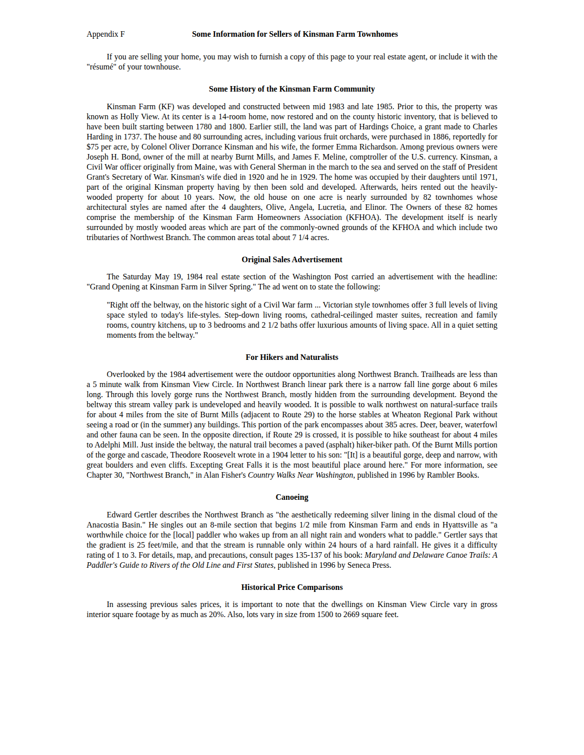Appendix F
Some Information for Sellers of Kinsman Farm Townhomes
If you are selling your home, you may wish to furnish a copy of this page to your real estate agent, or include it with the "résumé" of your townhouse.
Some History of the Kinsman Farm Community
Kinsman Farm (KF) was developed and constructed between mid 1983 and late 1985. Prior to this, the property was known as Holly View. At its center is a 14-room home, now restored and on the county historic inventory, that is believed to have been built starting between 1780 and 1800. Earlier still, the land was part of Hardings Choice, a grant made to Charles Harding in 1737. The house and 80 surrounding acres, including various fruit orchards, were purchased in 1886, reportedly for $75 per acre, by Colonel Oliver Dorrance Kinsman and his wife, the former Emma Richardson. Among previous owners were Joseph H. Bond, owner of the mill at nearby Burnt Mills, and James F. Meline, comptroller of the U.S. currency. Kinsman, a Civil War officer originally from Maine, was with General Sherman in the march to the sea and served on the staff of President Grant's Secretary of War. Kinsman's wife died in 1920 and he in 1929. The home was occupied by their daughters until 1971, part of the original Kinsman property having by then been sold and developed. Afterwards, heirs rented out the heavily-wooded property for about 10 years. Now, the old house on one acre is nearly surrounded by 82 townhomes whose architectural styles are named after the 4 daughters, Olive, Angela, Lucretia, and Elinor. The Owners of these 82 homes comprise the membership of the Kinsman Farm Homeowners Association (KFHOA). The development itself is nearly surrounded by mostly wooded areas which are part of the commonly-owned grounds of the KFHOA and which include two tributaries of Northwest Branch. The common areas total about 7 1/4 acres.
Original Sales Advertisement
The Saturday May 19, 1984 real estate section of the Washington Post carried an advertisement with the headline: "Grand Opening at Kinsman Farm in Silver Spring." The ad went on to state the following:
"Right off the beltway, on the historic sight of a Civil War farm ... Victorian style townhomes offer 3 full levels of living space styled to today's life-styles. Step-down living rooms, cathedral-ceilinged master suites, recreation and family rooms, country kitchens, up to 3 bedrooms and 2 1/2 baths offer luxurious amounts of living space. All in a quiet setting moments from the beltway."
For Hikers and Naturalists
Overlooked by the 1984 advertisement were the outdoor opportunities along Northwest Branch. Trailheads are less than a 5 minute walk from Kinsman View Circle. In Northwest Branch linear park there is a narrow fall line gorge about 6 miles long. Through this lovely gorge runs the Northwest Branch, mostly hidden from the surrounding development. Beyond the beltway this stream valley park is undeveloped and heavily wooded. It is possible to walk northwest on natural-surface trails for about 4 miles from the site of Burnt Mills (adjacent to Route 29) to the horse stables at Wheaton Regional Park without seeing a road or (in the summer) any buildings. This portion of the park encompasses about 385 acres. Deer, beaver, waterfowl and other fauna can be seen. In the opposite direction, if Route 29 is crossed, it is possible to hike southeast for about 4 miles to Adelphi Mill. Just inside the beltway, the natural trail becomes a paved (asphalt) hiker-biker path. Of the Burnt Mills portion of the gorge and cascade, Theodore Roosevelt wrote in a 1904 letter to his son: "[It] is a beautiful gorge, deep and narrow, with great boulders and even cliffs. Excepting Great Falls it is the most beautiful place around here." For more information, see Chapter 30, "Northwest Branch," in Alan Fisher's Country Walks Near Washington, published in 1996 by Rambler Books.
Canoeing
Edward Gertler describes the Northwest Branch as "the aesthetically redeeming silver lining in the dismal cloud of the Anacostia Basin." He singles out an 8-mile section that begins 1/2 mile from Kinsman Farm and ends in Hyattsville as "a worthwhile choice for the [local] paddler who wakes up from an all night rain and wonders what to paddle." Gertler says that the gradient is 25 feet/mile, and that the stream is runnable only within 24 hours of a hard rainfall. He gives it a difficulty rating of 1 to 3. For details, map, and precautions, consult pages 135-137 of his book: Maryland and Delaware Canoe Trails: A Paddler's Guide to Rivers of the Old Line and First States, published in 1996 by Seneca Press.
Historical Price Comparisons
In assessing previous sales prices, it is important to note that the dwellings on Kinsman View Circle vary in gross interior square footage by as much as 20%. Also, lots vary in size from 1500 to 2669 square feet.